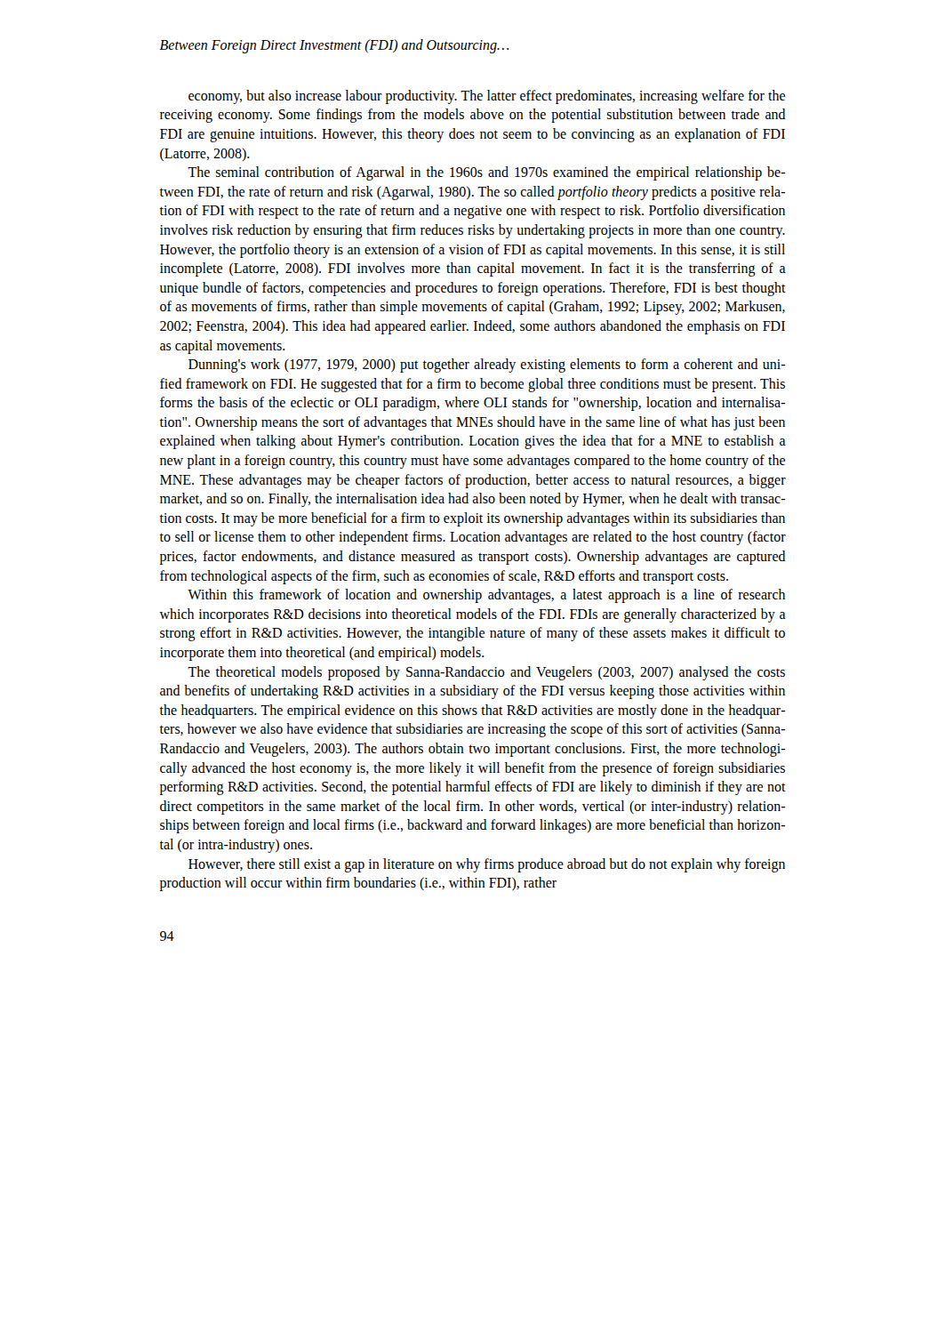Between Foreign Direct Investment (FDI) and Outsourcing…
economy, but also increase labour productivity. The latter effect predominates, increasing welfare for the receiving economy. Some findings from the models above on the potential substitution between trade and FDI are genuine intuitions. However, this theory does not seem to be convincing as an explanation of FDI (Latorre, 2008).
The seminal contribution of Agarwal in the 1960s and 1970s examined the empirical relationship between FDI, the rate of return and risk (Agarwal, 1980). The so called portfolio theory predicts a positive relation of FDI with respect to the rate of return and a negative one with respect to risk. Portfolio diversification involves risk reduction by ensuring that firm reduces risks by undertaking projects in more than one country. However, the portfolio theory is an extension of a vision of FDI as capital movements. In this sense, it is still incomplete (Latorre, 2008). FDI involves more than capital movement. In fact it is the transferring of a unique bundle of factors, competencies and procedures to foreign operations. Therefore, FDI is best thought of as movements of firms, rather than simple movements of capital (Graham, 1992; Lipsey, 2002; Markusen, 2002; Feenstra, 2004). This idea had appeared earlier. Indeed, some authors abandoned the emphasis on FDI as capital movements.
Dunning's work (1977, 1979, 2000) put together already existing elements to form a coherent and unified framework on FDI. He suggested that for a firm to become global three conditions must be present. This forms the basis of the eclectic or OLI paradigm, where OLI stands for "ownership, location and internalisation". Ownership means the sort of advantages that MNEs should have in the same line of what has just been explained when talking about Hymer's contribution. Location gives the idea that for a MNE to establish a new plant in a foreign country, this country must have some advantages compared to the home country of the MNE. These advantages may be cheaper factors of production, better access to natural resources, a bigger market, and so on. Finally, the internalisation idea had also been noted by Hymer, when he dealt with transaction costs. It may be more beneficial for a firm to exploit its ownership advantages within its subsidiaries than to sell or license them to other independent firms. Location advantages are related to the host country (factor prices, factor endowments, and distance measured as transport costs). Ownership advantages are captured from technological aspects of the firm, such as economies of scale, R&D efforts and transport costs.
Within this framework of location and ownership advantages, a latest approach is a line of research which incorporates R&D decisions into theoretical models of the FDI. FDIs are generally characterized by a strong effort in R&D activities. However, the intangible nature of many of these assets makes it difficult to incorporate them into theoretical (and empirical) models.
The theoretical models proposed by Sanna-Randaccio and Veugelers (2003, 2007) analysed the costs and benefits of undertaking R&D activities in a subsidiary of the FDI versus keeping those activities within the headquarters. The empirical evidence on this shows that R&D activities are mostly done in the headquarters, however we also have evidence that subsidiaries are increasing the scope of this sort of activities (Sanna-Randaccio and Veugelers, 2003). The authors obtain two important conclusions. First, the more technologically advanced the host economy is, the more likely it will benefit from the presence of foreign subsidiaries performing R&D activities. Second, the potential harmful effects of FDI are likely to diminish if they are not direct competitors in the same market of the local firm. In other words, vertical (or inter-industry) relationships between foreign and local firms (i.e., backward and forward linkages) are more beneficial than horizontal (or intra-industry) ones.
However, there still exist a gap in literature on why firms produce abroad but do not explain why foreign production will occur within firm boundaries (i.e., within FDI), rather
94